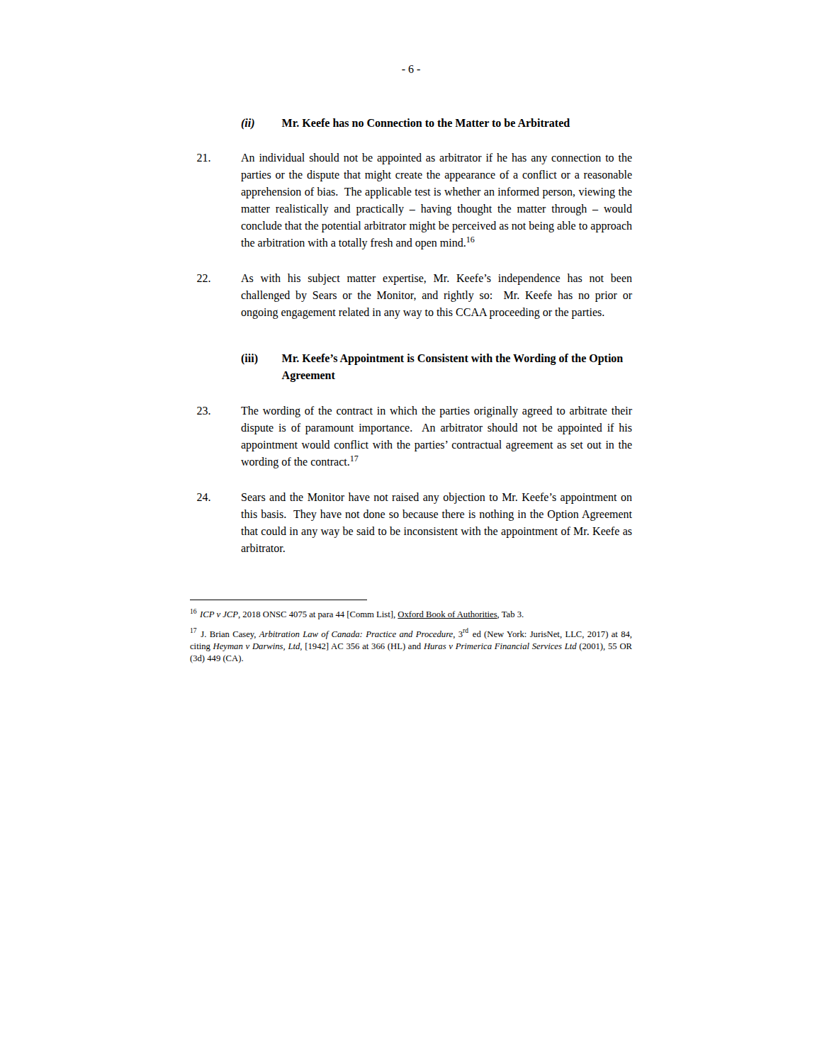- 6 -
(ii)
Mr. Keefe has no Connection to the Matter to be Arbitrated
21.
An individual should not be appointed as arbitrator if he has any connection to the parties or the dispute that might create the appearance of a conflict or a reasonable apprehension of bias. The applicable test is whether an informed person, viewing the matter realistically and practically – having thought the matter through – would conclude that the potential arbitrator might be perceived as not being able to approach the arbitration with a totally fresh and open mind.16
22.
As with his subject matter expertise, Mr. Keefe’s independence has not been challenged by Sears or the Monitor, and rightly so: Mr. Keefe has no prior or ongoing engagement related in any way to this CCAA proceeding or the parties.
(iii)
Mr. Keefe’s Appointment is Consistent with the Wording of the Option Agreement
23.
The wording of the contract in which the parties originally agreed to arbitrate their dispute is of paramount importance. An arbitrator should not be appointed if his appointment would conflict with the parties’ contractual agreement as set out in the wording of the contract.17
24.
Sears and the Monitor have not raised any objection to Mr. Keefe’s appointment on this basis. They have not done so because there is nothing in the Option Agreement that could in any way be said to be inconsistent with the appointment of Mr. Keefe as arbitrator.
16 ICP v JCP, 2018 ONSC 4075 at para 44 [Comm List], Oxford Book of Authorities, Tab 3.
17 J. Brian Casey, Arbitration Law of Canada: Practice and Procedure, 3rd ed (New York: JurisNet, LLC, 2017) at 84, citing Heyman v Darwins, Ltd, [1942] AC 356 at 366 (HL) and Huras v Primerica Financial Services Ltd (2001), 55 OR (3d) 449 (CA).